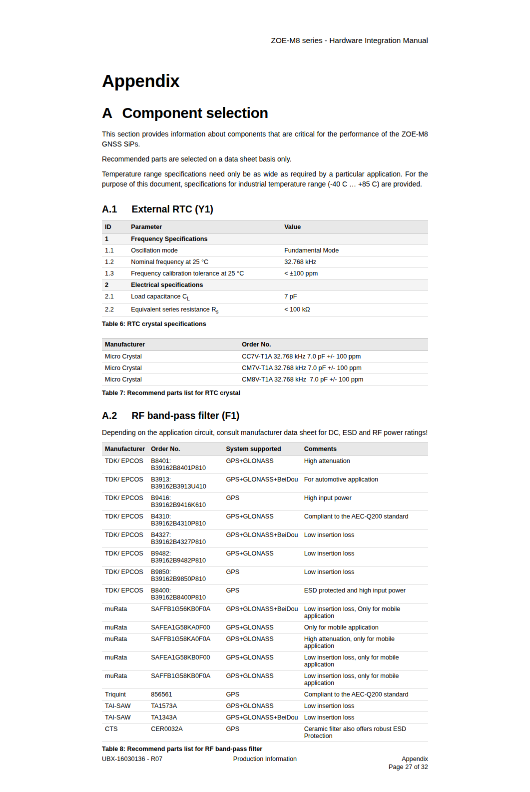ZOE-M8 series - Hardware Integration Manual
Appendix
AComponent selection
This section provides information about components that are critical for the performance of the ZOE-M8 GNSS SiPs.
Recommended parts are selected on a data sheet basis only.
Temperature range specifications need only be as wide as required by a particular application. For the purpose of this document, specifications for industrial temperature range (-40 C … +85 C) are provided.
A.1 External RTC (Y1)
| ID | Parameter | Value |
| --- | --- | --- |
| 1 | Frequency Specifications | |
| 1.1 | Oscillation mode | Fundamental Mode |
| 1.2 | Nominal frequency at 25 °C | 32.768 kHz |
| 1.3 | Frequency calibration tolerance at 25 °C | < ±100 ppm |
| 2 | Electrical specifications | |
| 2.1 | Load capacitance C L | 7 pF |
| 2.2 | Equivalent series resistance R s | < 100 kΩ |
Table 6: RTC crystal specifications
| Manufacturer | Order No. |
| --- | --- |
| Micro Crystal | CC7V-T1A 32.768 kHz 7.0 pF +/- 100 ppm |
| Micro Crystal | CM7V-T1A 32.768 kHz 7.0 pF +/- 100 ppm |
| Micro Crystal | CM8V-T1A 32.768 kHz 7.0 pF +/- 100 ppm |
Table 7: Recommend parts list for RTC crystal
A.2 RF band-pass filter (F1)
Depending on the application circuit, consult manufacturer data sheet for DC, ESD and RF power ratings!
| Manufacturer | Order No. | System supported | Comments |
| --- | --- | --- | --- |
| TDK/ EPCOS | B8401: B39162B8401P810 | GPS+GLONASS | High attenuation |
| TDK/ EPCOS | B3913: B39162B3913U410 | GPS+GLONASS+BeiDou | For automotive application |
| TDK/ EPCOS | B9416: B39162B9416K610 | GPS | High input power |
| TDK/ EPCOS | B4310: B39162B4310P810 | GPS+GLONASS | Compliant to the AEC-Q200 standard |
| TDK/ EPCOS | B4327: B39162B4327P810 | GPS+GLONASS+BeiDou | Low insertion loss |
| TDK/ EPCOS | B9482: B39162B9482P810 | GPS+GLONASS | Low insertion loss |
| TDK/ EPCOS | B9850: B39162B9850P810 | GPS | Low insertion loss |
| TDK/ EPCOS | B8400: B39162B8400P810 | GPS | ESD protected and high input power |
| muRata | SAFFB1G56KB0F0A | GPS+GLONASS+BeiDou | Low insertion loss, Only for mobile application |
| muRata | SAFEA1G58KA0F00 | GPS+GLONASS | Only for mobile application |
| muRata | SAFFB1G58KA0F0A | GPS+GLONASS | High attenuation, only for mobile application |
| muRata | SAFEA1G58KB0F00 | GPS+GLONASS | Low insertion loss, only for mobile application |
| muRata | SAFFB1G58KB0F0A | GPS+GLONASS | Low insertion loss, only for mobile application |
| Triquint | 856561 | GPS | Compliant to the AEC-Q200 standard |
| TAI-SAW | TA1573A | GPS+GLONASS | Low insertion loss |
| TAI-SAW | TA1343A | GPS+GLONASS+BeiDou | Low insertion loss |
| CTS | CER0032A | GPS | Ceramic filter also offers robust ESD Protection |
Table 8: Recommend parts list for RF band-pass filter
UBX-16030136 - R07
Production Information
Appendix
Page 27 of 32